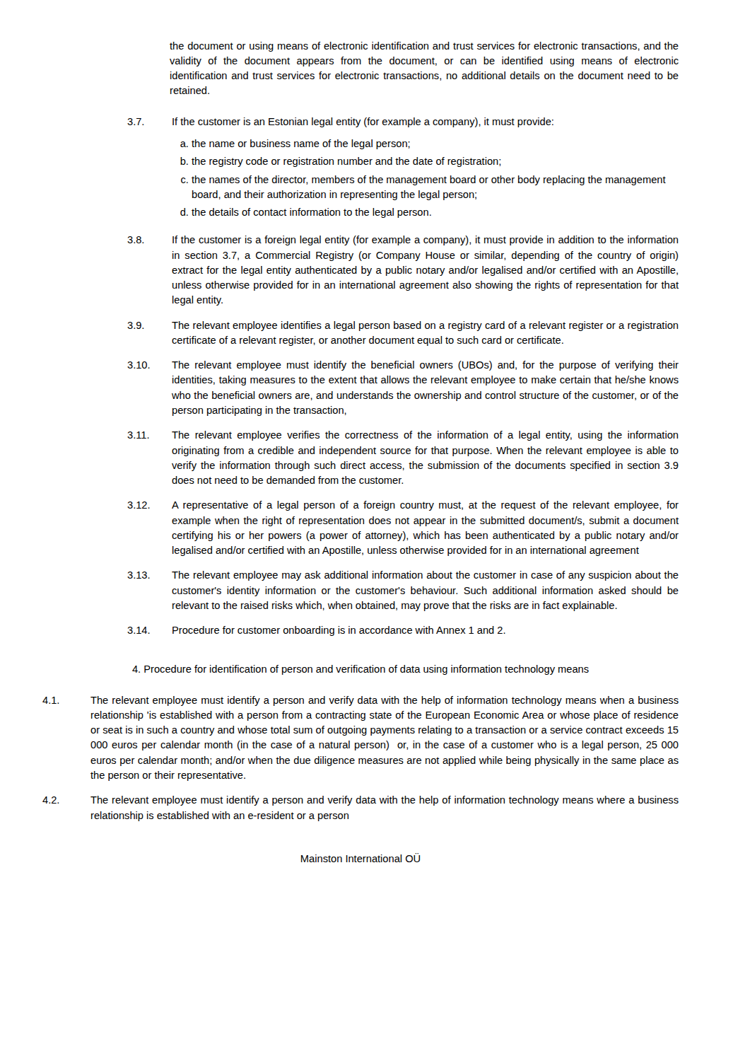the document or using means of electronic identification and trust services for electronic transactions, and the validity of the document appears from the document, or can be identified using means of electronic identification and trust services for electronic transactions, no additional details on the document need to be retained.
3.7.
If the customer is an Estonian legal entity (for example a company), it must provide:
the name or business name of the legal person;
the registry code or registration number and the date of registration;
the names of the director, members of the management board or other body replacing the management board, and their authorization in representing the legal person;
the details of contact information to the legal person.
3.8.
If the customer is a foreign legal entity (for example a company), it must provide in addition to the information in section 3.7, a Commercial Registry (or Company House or similar, depending of the country of origin) extract for the legal entity authenticated by a public notary and/or legalised and/or certified with an Apostille, unless otherwise provided for in an international agreement also showing the rights of representation for that legal entity.
3.9.
The relevant employee identifies a legal person based on a registry card of a relevant register or a registration certificate of a relevant register, or another document equal to such card or certificate.
3.10.
The relevant employee must identify the beneficial owners (UBOs) and, for the purpose of verifying their identities, taking measures to the extent that allows the relevant employee to make certain that he/she knows who the beneficial owners are, and understands the ownership and control structure of the customer, or of the person participating in the transaction,
3.11.
The relevant employee verifies the correctness of the information of a legal entity, using the information originating from a credible and independent source for that purpose. When the relevant employee is able to verify the information through such direct access, the submission of the documents specified in section 3.9 does not need to be demanded from the customer.
3.12.
A representative of a legal person of a foreign country must, at the request of the relevant employee, for example when the right of representation does not appear in the submitted document/s, submit a document certifying his or her powers (a power of attorney), which has been authenticated by a public notary and/or legalised and/or certified with an Apostille, unless otherwise provided for in an international agreement
3.13.
The relevant employee may ask additional information about the customer in case of any suspicion about the customer's identity information or the customer's behaviour. Such additional information asked should be relevant to the raised risks which, when obtained, may prove that the risks are in fact explainable.
3.14.
Procedure for customer onboarding is in accordance with Annex 1 and 2.
4. Procedure for identification of person and verification of data using information technology means
4.1.
The relevant employee must identify a person and verify data with the help of information technology means when a business relationship 'is established with a person from a contracting state of the European Economic Area or whose place of residence or seat is in such a country and whose total sum of outgoing payments relating to a transaction or a service contract exceeds 15 000 euros per calendar month (in the case of a natural person) or, in the case of a customer who is a legal person, 25 000 euros per calendar month; and/or when the due diligence measures are not applied while being physically in the same place as the person or their representative.
4.2.
The relevant employee must identify a person and verify data with the help of information technology means where a business relationship is established with an e-resident or a person
Mainston International OÜ